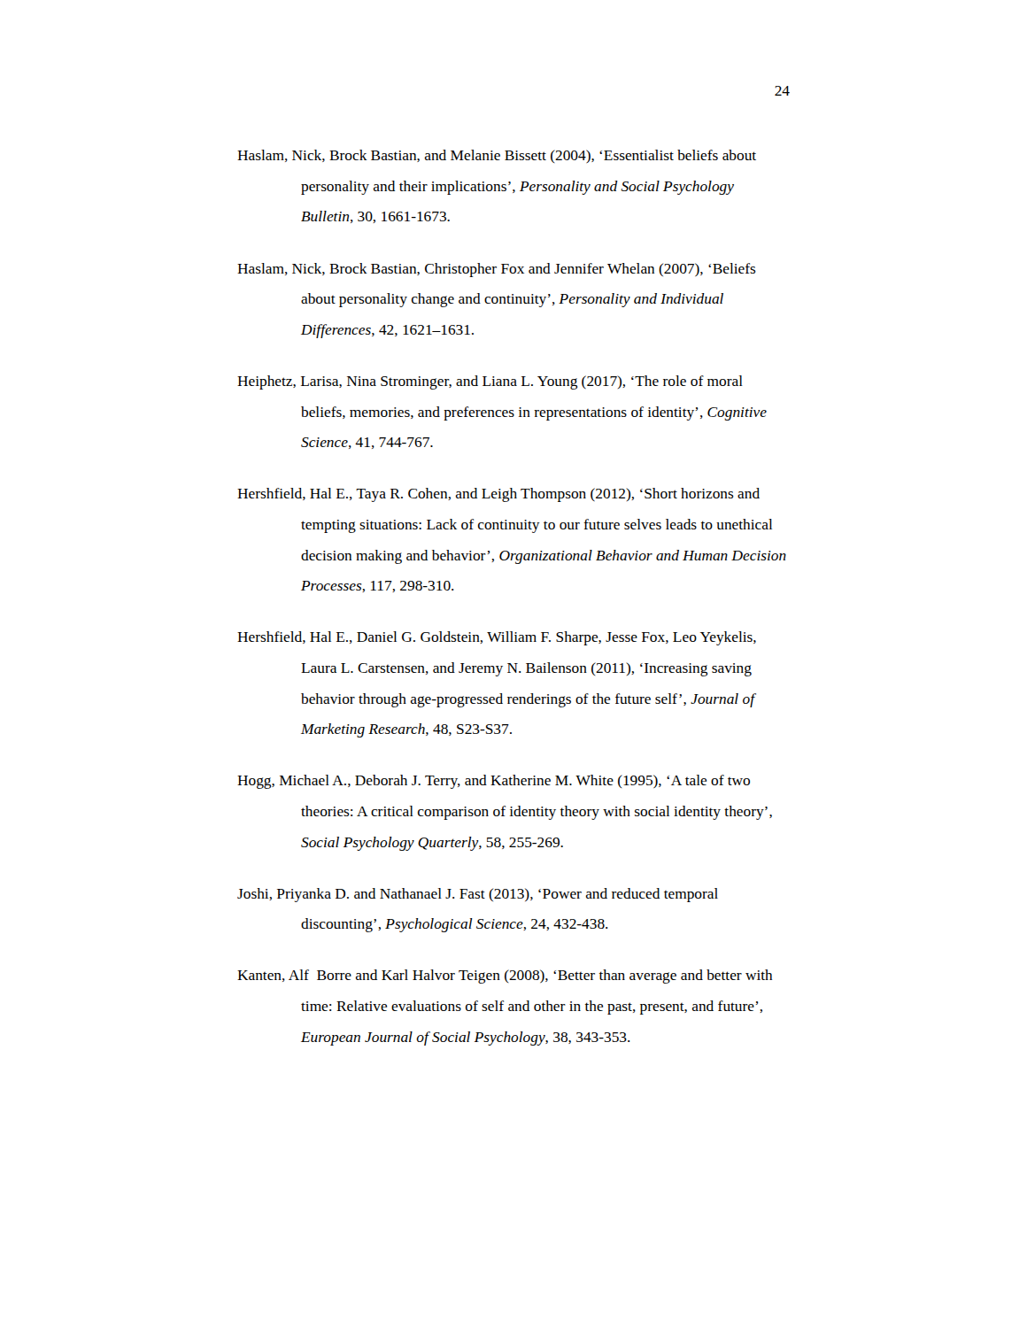24
Haslam, Nick, Brock Bastian, and Melanie Bissett (2004), ‘Essentialist beliefs about personality and their implications’, Personality and Social Psychology Bulletin, 30, 1661-1673.
Haslam, Nick, Brock Bastian, Christopher Fox and Jennifer Whelan (2007), ‘Beliefs about personality change and continuity’, Personality and Individual Differences, 42, 1621–1631.
Heiphetz, Larisa, Nina Strominger, and Liana L. Young (2017), ‘The role of moral beliefs, memories, and preferences in representations of identity’, Cognitive Science, 41, 744-767.
Hershfield, Hal E., Taya R. Cohen, and Leigh Thompson (2012), ‘Short horizons and tempting situations: Lack of continuity to our future selves leads to unethical decision making and behavior’, Organizational Behavior and Human Decision Processes, 117, 298-310.
Hershfield, Hal E., Daniel G. Goldstein, William F. Sharpe, Jesse Fox, Leo Yeykelis, Laura L. Carstensen, and Jeremy N. Bailenson (2011), ‘Increasing saving behavior through age-progressed renderings of the future self’, Journal of Marketing Research, 48, S23-S37.
Hogg, Michael A., Deborah J. Terry, and Katherine M. White (1995), ‘A tale of two theories: A critical comparison of identity theory with social identity theory’, Social Psychology Quarterly, 58, 255-269.
Joshi, Priyanka D. and Nathanael J. Fast (2013), ‘Power and reduced temporal discounting’, Psychological Science, 24, 432-438.
Kanten, Alf Borre and Karl Halvor Teigen (2008), ‘Better than average and better with time: Relative evaluations of self and other in the past, present, and future’, European Journal of Social Psychology, 38, 343-353.